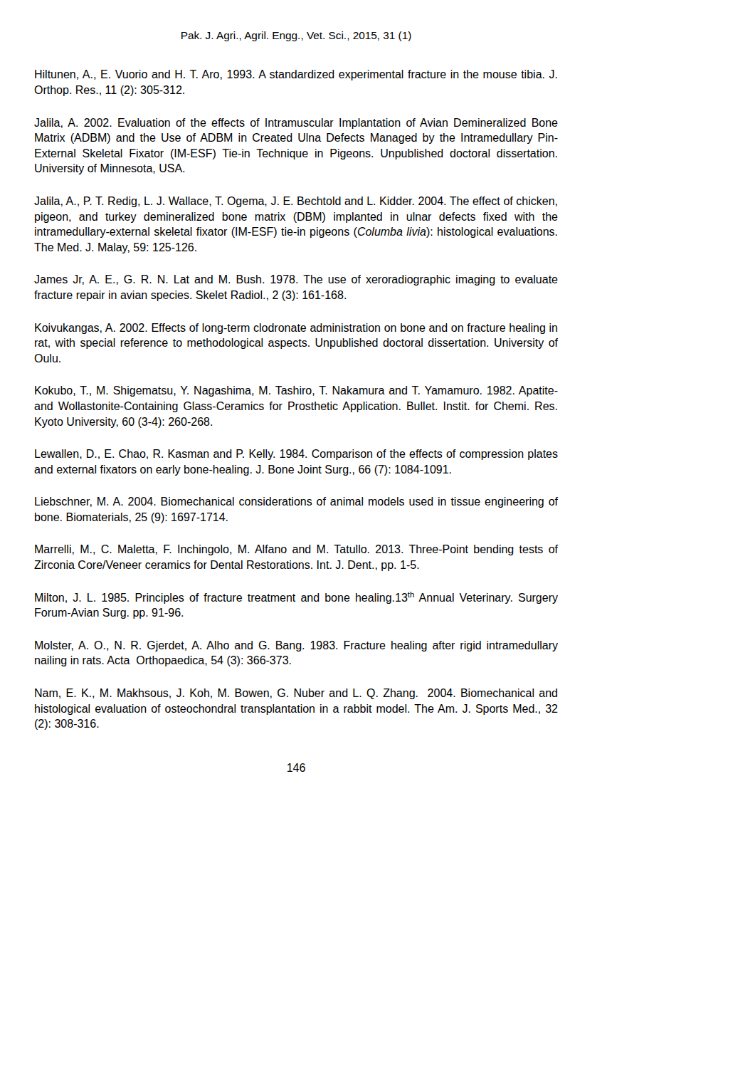Pak. J. Agri., Agril. Engg., Vet. Sci., 2015, 31 (1)
Hiltunen, A., E. Vuorio and H. T. Aro, 1993. A standardized experimental fracture in the mouse tibia. J. Orthop. Res., 11 (2): 305-312.
Jalila, A. 2002. Evaluation of the effects of Intramuscular Implantation of Avian Demineralized Bone Matrix (ADBM) and the Use of ADBM in Created Ulna Defects Managed by the Intramedullary Pin-External Skeletal Fixator (IM-ESF) Tie-in Technique in Pigeons. Unpublished doctoral dissertation. University of Minnesota, USA.
Jalila, A., P. T. Redig, L. J. Wallace, T. Ogema, J. E. Bechtold and L. Kidder. 2004. The effect of chicken, pigeon, and turkey demineralized bone matrix (DBM) implanted in ulnar defects fixed with the intramedullary-external skeletal fixator (IM-ESF) tie-in pigeons (Columba livia): histological evaluations. The Med. J. Malay, 59: 125-126.
James Jr, A. E., G. R. N. Lat and M. Bush. 1978. The use of xeroradiographic imaging to evaluate fracture repair in avian species. Skelet Radiol., 2 (3): 161-168.
Koivukangas, A. 2002. Effects of long-term clodronate administration on bone and on fracture healing in rat, with special reference to methodological aspects. Unpublished doctoral dissertation. University of Oulu.
Kokubo, T., M. Shigematsu, Y. Nagashima, M. Tashiro, T. Nakamura and T. Yamamuro. 1982. Apatite- and Wollastonite-Containing Glass-Ceramics for Prosthetic Application. Bullet. Instit. for Chemi. Res. Kyoto University, 60 (3-4): 260-268.
Lewallen, D., E. Chao, R. Kasman and P. Kelly. 1984. Comparison of the effects of compression plates and external fixators on early bone-healing. J. Bone Joint Surg., 66 (7): 1084-1091.
Liebschner, M. A. 2004. Biomechanical considerations of animal models used in tissue engineering of bone. Biomaterials, 25 (9): 1697-1714.
Marrelli, M., C. Maletta, F. Inchingolo, M. Alfano and M. Tatullo. 2013. Three-Point bending tests of Zirconia Core/Veneer ceramics for Dental Restorations. Int. J. Dent., pp. 1-5.
Milton, J. L. 1985. Principles of fracture treatment and bone healing.13th Annual Veterinary. Surgery Forum-Avian Surg. pp. 91-96.
Molster, A. O., N. R. Gjerdet, A. Alho and G. Bang. 1983. Fracture healing after rigid intramedullary nailing in rats. Acta Orthopaedica, 54 (3): 366-373.
Nam, E. K., M. Makhsous, J. Koh, M. Bowen, G. Nuber and L. Q. Zhang. 2004. Biomechanical and histological evaluation of osteochondral transplantation in a rabbit model. The Am. J. Sports Med., 32 (2): 308-316.
146